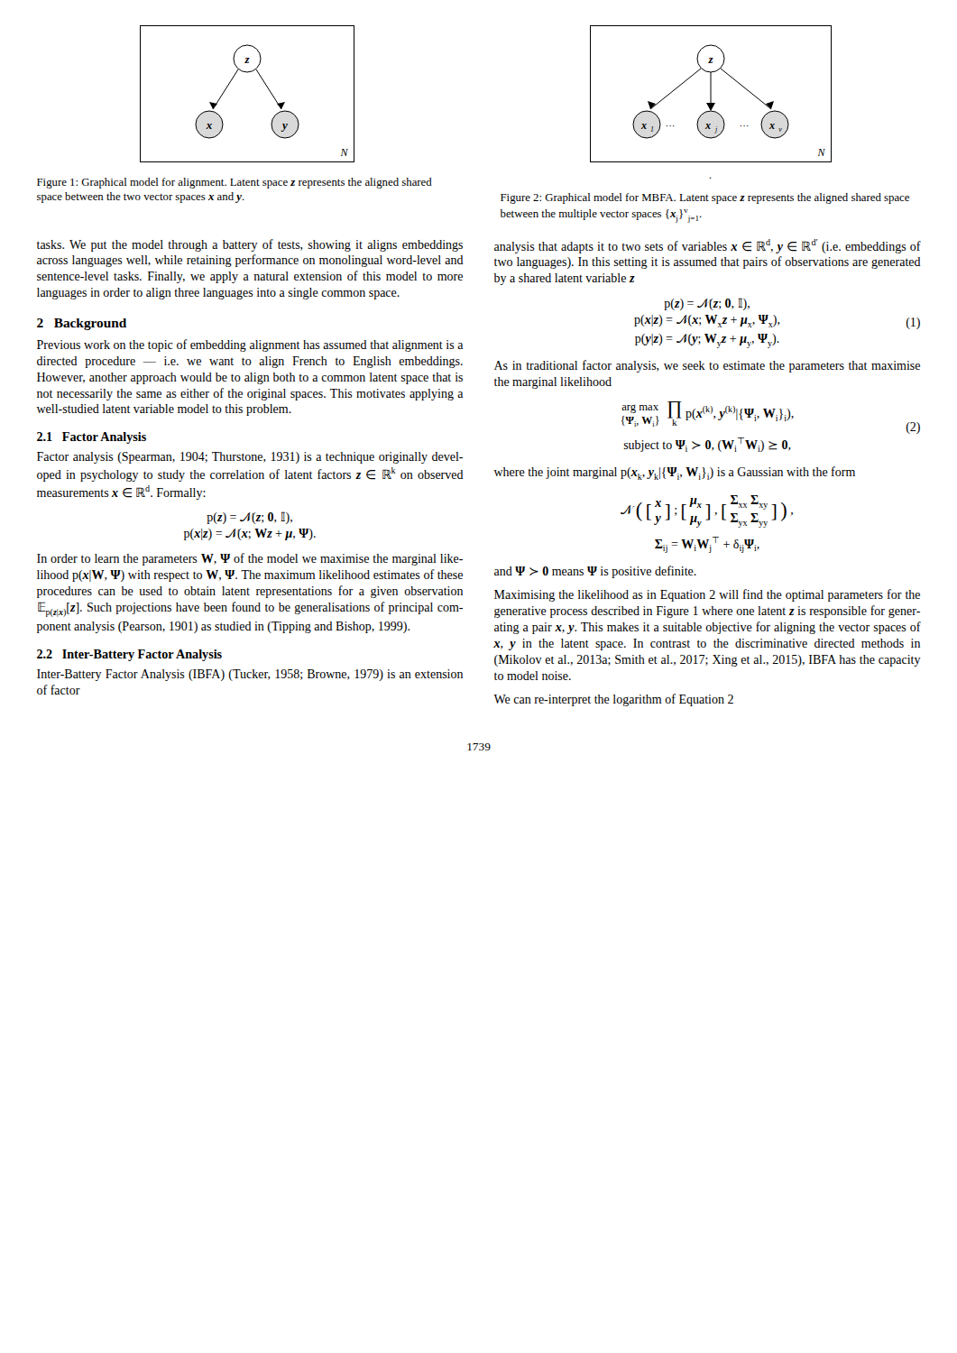z x y N
Figure 1: Graphical model for alignment. Latent space z represents the aligned shared space between the two vector spaces x and y.
z x 1 ··· x j ··· x v N
.
Figure 2: Graphical model for MBFA. Latent space z represents the aligned shared space between the multiple vector spaces {xj}vj=1.
tasks. We put the model through a battery of tests, showing it aligns embeddings across languages well, while retaining performance on monolingual word-level and sentence-level tasks. Finally, we apply a natural extension of this model to more languages in order to align three languages into a single common space.
2 Background
Previous work on the topic of embedding alignment has assumed that alignment is a directed procedure — i.e. we want to align French to English embeddings. However, another approach would be to align both to a common latent space that is not necessarily the same as either of the original spaces. This motivates applying a well-studied latent variable model to this problem.
2.1 Factor Analysis
Factor analysis (Spearman, 1904; Thurstone, 1931) is a technique originally developed in psychology to study the correlation of latent factors z ∈ ℝk on observed measurements x ∈ ℝd. Formally:
p(z) = 𝒩(z; 0, 𝕀), p(x|z) = 𝒩(x; Wz + μ, Ψ).
In order to learn the parameters W, Ψ of the model we maximise the marginal likelihood p(x|W, Ψ) with respect to W, Ψ. The maximum likelihood estimates of these procedures can be used to obtain latent representations for a given observation 𝔼p(z|x)[z]. Such projections have been found to be generalisations of principal component analysis (Pearson, 1901) as studied in (Tipping and Bishop, 1999).
2.2 Inter-Battery Factor Analysis
Inter-Battery Factor Analysis (IBFA) (Tucker, 1958; Browne, 1979) is an extension of factor
analysis that adapts it to two sets of variables x ∈ ℝd, y ∈ ℝd′ (i.e. embeddings of two languages). In this setting it is assumed that pairs of observations are generated by a shared latent variable z
p(z) = 𝒩(z; 0, 𝕀), p(x|z) = 𝒩(x; Wxz + μx, Ψx), p(y|z) = 𝒩(y; Wyz + μy, Ψy).(1)
As in traditional factor analysis, we seek to estimate the parameters that maximise the marginal likelihood
arg max {Ψi, Wi} ∏ k p(x(k), y(k)|{Ψi, Wi}i), subject to Ψi ≻ 0, (Wi⊤Wi) ⪰ 0,(2)
where the joint marginal p(xk, yk|{Ψi, Wi}i) is a Gaussian with the form
𝒩 ( [ x y ] ; [ μx μy ] , [ Σxx Σxy Σyx Σyy ] ) , Σij = WiWj⊤ + δijΨi,
and Ψ ≻ 0 means Ψ is positive definite.
Maximising the likelihood as in Equation 2 will find the optimal parameters for the generative process described in Figure 1 where one latent z is responsible for generating a pair x, y. This makes it a suitable objective for aligning the vector spaces of x, y in the latent space. In contrast to the discriminative directed methods in (Mikolov et al., 2013a; Smith et al., 2017; Xing et al., 2015), IBFA has the capacity to model noise.
We can re-interpret the logarithm of Equation 2
1739